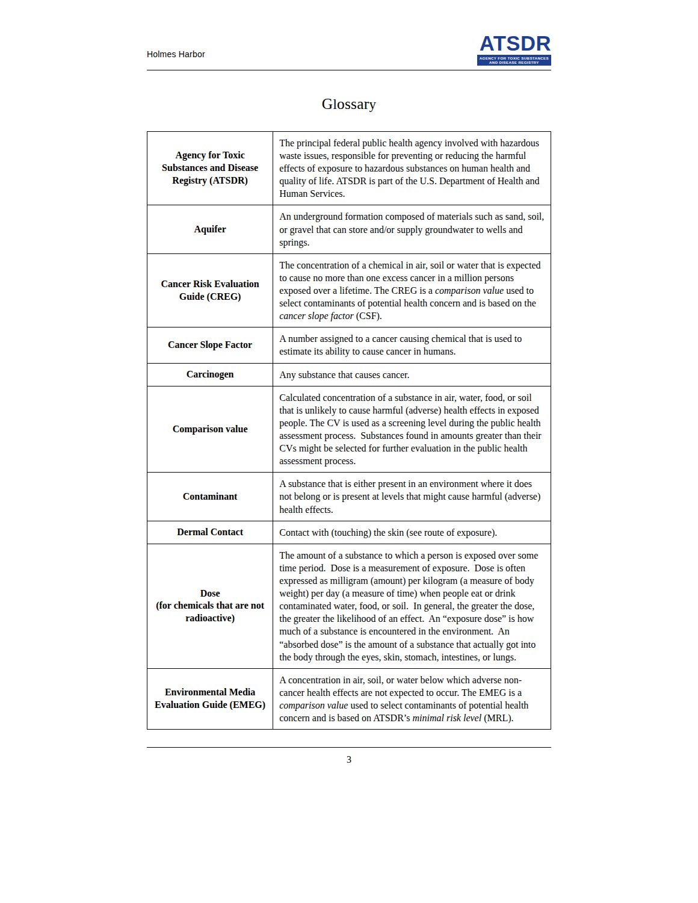Holmes Harbor
ATSDR
AGENCY FOR TOXIC SUBSTANCES
AND DISEASE REGISTRY
Glossary
| Agency for Toxic Substances and Disease Registry (ATSDR) | The principal federal public health agency involved with hazardous waste issues, responsible for preventing or reducing the harmful effects of exposure to hazardous substances on human health and quality of life. ATSDR is part of the U.S. Department of Health and Human Services. |
| Aquifer | An underground formation composed of materials such as sand, soil, or gravel that can store and/or supply groundwater to wells and springs. |
| Cancer Risk Evaluation Guide (CREG) | The concentration of a chemical in air, soil or water that is expected to cause no more than one excess cancer in a million persons exposed over a lifetime. The CREG is a comparison value used to select contaminants of potential health concern and is based on the cancer slope factor (CSF). |
| Cancer Slope Factor | A number assigned to a cancer causing chemical that is used to estimate its ability to cause cancer in humans. |
| Carcinogen | Any substance that causes cancer. |
| Comparison value | Calculated concentration of a substance in air, water, food, or soil that is unlikely to cause harmful (adverse) health effects in exposed people. The CV is used as a screening level during the public health assessment process. Substances found in amounts greater than their CVs might be selected for further evaluation in the public health assessment process. |
| Contaminant | A substance that is either present in an environment where it does not belong or is present at levels that might cause harmful (adverse) health effects. |
| Dermal Contact | Contact with (touching) the skin (see route of exposure). |
| Dose (for chemicals that are not radioactive) | The amount of a substance to which a person is exposed over some time period. Dose is a measurement of exposure. Dose is often expressed as milligram (amount) per kilogram (a measure of body weight) per day (a measure of time) when people eat or drink contaminated water, food, or soil. In general, the greater the dose, the greater the likelihood of an effect. An “exposure dose” is how much of a substance is encountered in the environment. An “absorbed dose” is the amount of a substance that actually got into the body through the eyes, skin, stomach, intestines, or lungs. |
| Environmental Media Evaluation Guide (EMEG) | A concentration in air, soil, or water below which adverse non-cancer health effects are not expected to occur. The EMEG is a comparison value used to select contaminants of potential health concern and is based on ATSDR’s minimal risk level (MRL). |
3